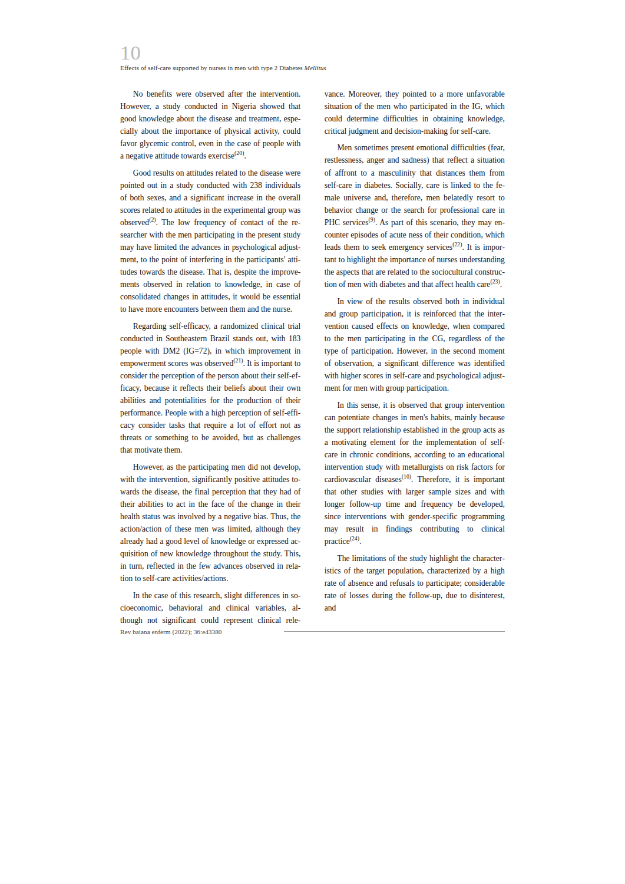10
Effects of self-care supported by nurses in men with type 2 Diabetes Mellitus
No benefits were observed after the intervention. However, a study conducted in Nigeria showed that good knowledge about the disease and treatment, especially about the importance of physical activity, could favor glycemic control, even in the case of people with a negative attitude towards exercise(20).
Good results on attitudes related to the disease were pointed out in a study conducted with 238 individuals of both sexes, and a significant increase in the overall scores related to attitudes in the experimental group was observed(2). The low frequency of contact of the researcher with the men participating in the present study may have limited the advances in psychological adjustment, to the point of interfering in the participants' attitudes towards the disease. That is, despite the improvements observed in relation to knowledge, in case of consolidated changes in attitudes, it would be essential to have more encounters between them and the nurse.
Regarding self-efficacy, a randomized clinical trial conducted in Southeastern Brazil stands out, with 183 people with DM2 (IG=72), in which improvement in empowerment scores was observed(21). It is important to consider the perception of the person about their self-efficacy, because it reflects their beliefs about their own abilities and potentialities for the production of their performance. People with a high perception of self-efficacy consider tasks that require a lot of effort not as threats or something to be avoided, but as challenges that motivate them.
However, as the participating men did not develop, with the intervention, significantly positive attitudes towards the disease, the final perception that they had of their abilities to act in the face of the change in their health status was involved by a negative bias. Thus, the action/action of these men was limited, although they already had a good level of knowledge or expressed acquisition of new knowledge throughout the study. This, in turn, reflected in the few advances observed in relation to self-care activities/actions.
In the case of this research, slight differences in socioeconomic, behavioral and clinical variables, although not significant could represent clinical relevance. Moreover, they pointed to a more unfavorable situation of the men who participated in the IG, which could determine difficulties in obtaining knowledge, critical judgment and decision-making for self-care.
Men sometimes present emotional difficulties (fear, restlessness, anger and sadness) that reflect a situation of affront to a masculinity that distances them from self-care in diabetes. Socially, care is linked to the female universe and, therefore, men belatedly resort to behavior change or the search for professional care in PHC services(9). As part of this scenario, they may encounter episodes of acute ness of their condition, which leads them to seek emergency services(22). It is important to highlight the importance of nurses understanding the aspects that are related to the sociocultural construction of men with diabetes and that affect health care(23).
In view of the results observed both in individual and group participation, it is reinforced that the intervention caused effects on knowledge, when compared to the men participating in the CG, regardless of the type of participation. However, in the second moment of observation, a significant difference was identified with higher scores in self-care and psychological adjustment for men with group participation.
In this sense, it is observed that group intervention can potentiate changes in men's habits, mainly because the support relationship established in the group acts as a motivating element for the implementation of self-care in chronic conditions, according to an educational intervention study with metallurgists on risk factors for cardiovascular diseases(10). Therefore, it is important that other studies with larger sample sizes and with longer follow-up time and frequency be developed, since interventions with gender-specific programming may result in findings contributing to clinical practice(24).
The limitations of the study highlight the characteristics of the target population, characterized by a high rate of absence and refusals to participate; considerable rate of losses during the follow-up, due to disinterest, and
Rev baiana enferm (2022); 36:e43380